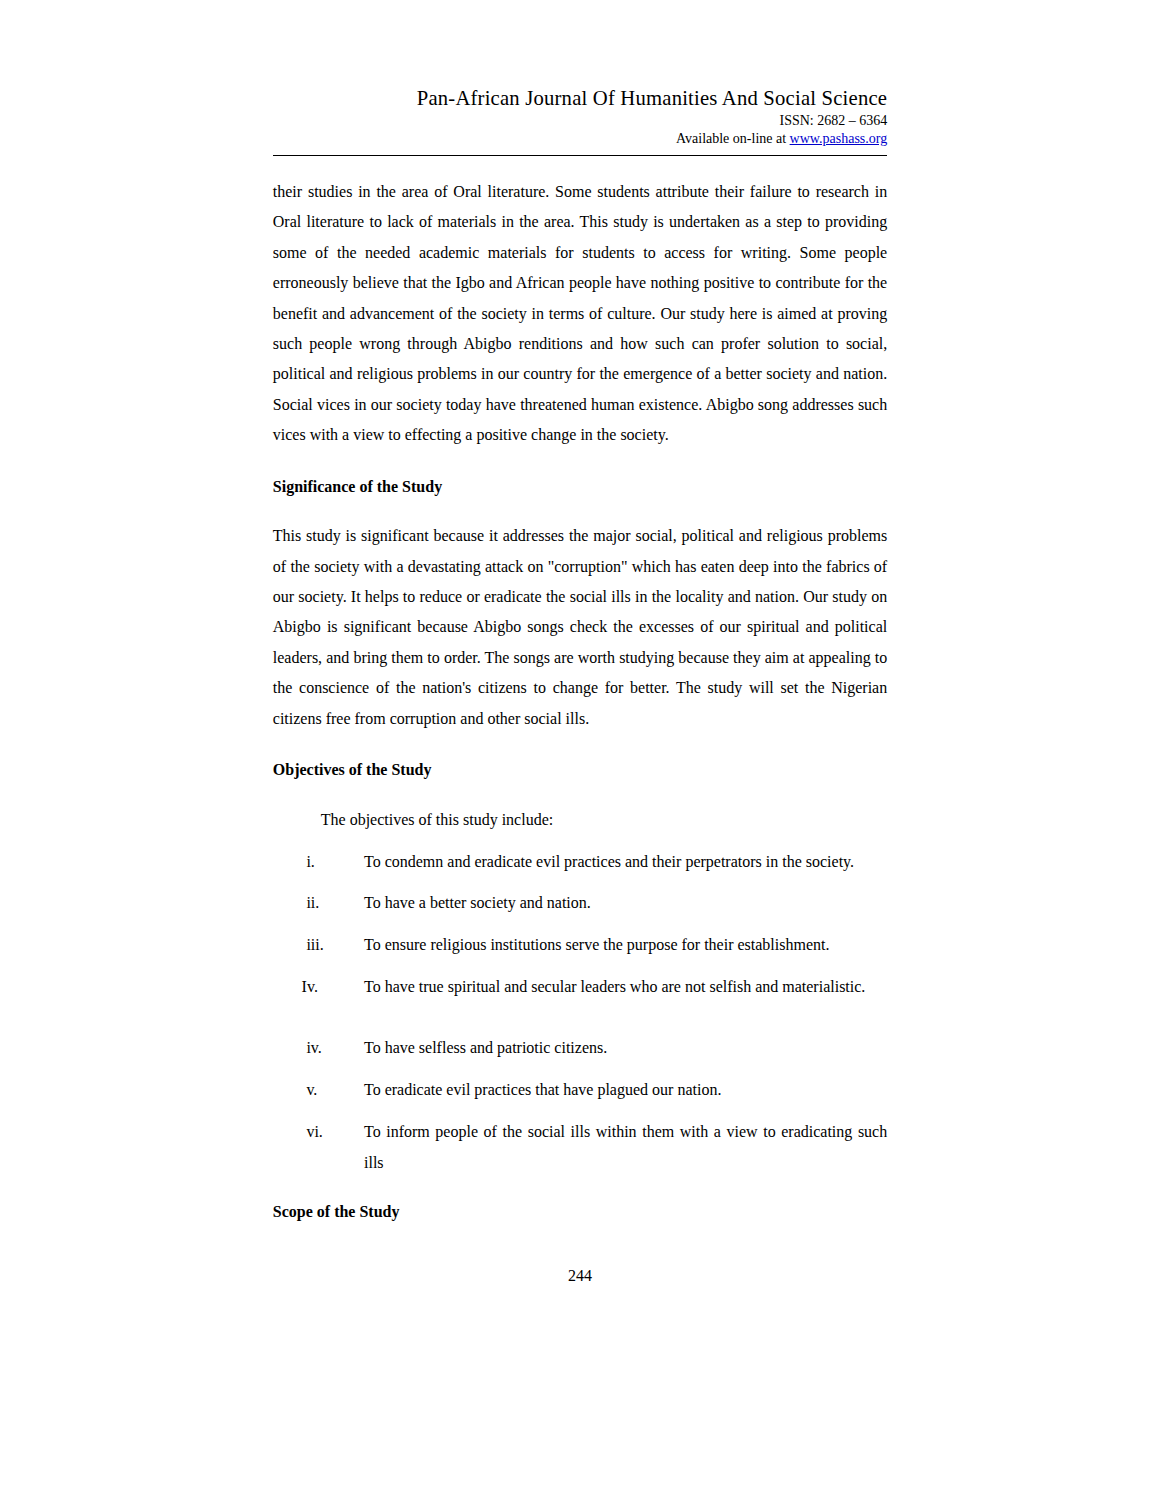Pan-African Journal Of Humanities And Social Science
ISSN: 2682 – 6364
Available on-line at www.pashass.org
their studies in the area of Oral literature. Some students attribute their failure to research in Oral literature to lack of materials in the area. This study is undertaken as a step to providing some of the needed academic materials for students to access for writing. Some people erroneously believe that the Igbo and African people have nothing positive to contribute for the benefit and advancement of the society in terms of culture. Our study here is aimed at proving such people wrong through Abigbo renditions and how such can profer solution to social, political and religious problems in our country for the emergence of a better society and nation. Social vices in our society today have threatened human existence. Abigbo song addresses such vices with a view to effecting a positive change in the society.
Significance of the Study
This study is significant because it addresses the major social, political and religious problems of the society with a devastating attack on "corruption" which has eaten deep into the fabrics of our society. It helps to reduce or eradicate the social ills in the locality and nation. Our study on Abigbo is significant because Abigbo songs check the excesses of our spiritual and political leaders, and bring them to order. The songs are worth studying because they aim at appealing to the conscience of the nation's citizens to change for better. The study will set the Nigerian citizens free from corruption and other social ills.
Objectives of the Study
The objectives of this study include:
i. To condemn and eradicate evil practices and their perpetrators in the society.
ii. To have a better society and nation.
iii. To ensure religious institutions serve the purpose for their establishment.
Iv. To have true spiritual and secular leaders who are not selfish and materialistic.
iv. To have selfless and patriotic citizens.
v. To eradicate evil practices that have plagued our nation.
vi. To inform people of the social ills within them with a view to eradicating such ills
Scope of the Study
244